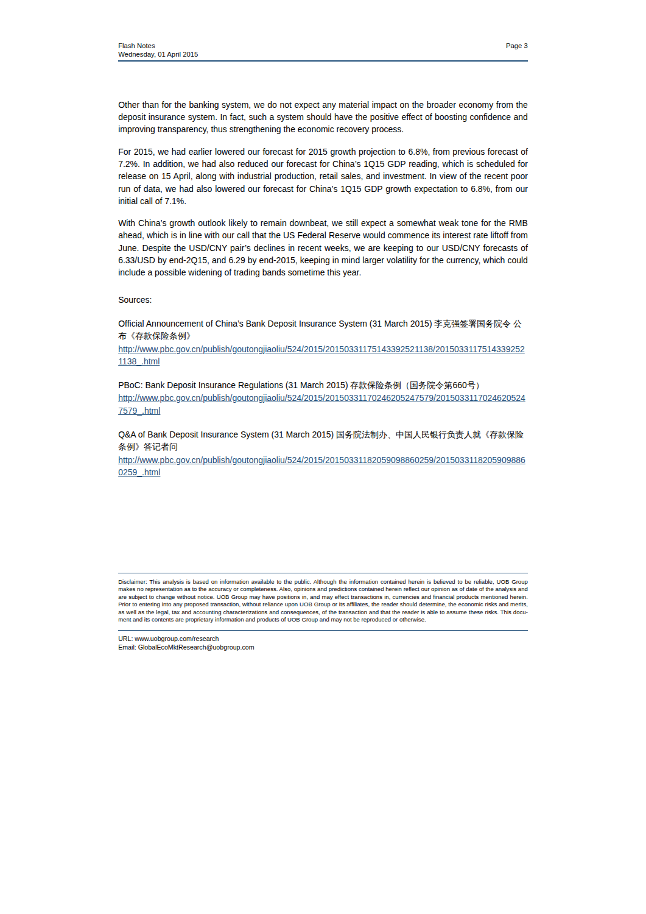Flash Notes
Wednesday, 01 April 2015
Page 3
Other than for the banking system, we do not expect any material impact on the broader economy from the deposit insurance system. In fact, such a system should have the positive effect of boosting confidence and improving transparency, thus strengthening the economic recovery process.
For 2015, we had earlier lowered our forecast for 2015 growth projection to 6.8%, from previous forecast of 7.2%. In addition, we had also reduced our forecast for China’s 1Q15 GDP reading, which is scheduled for release on 15 April, along with industrial production, retail sales, and investment. In view of the recent poor run of data, we had also lowered our forecast for China’s 1Q15 GDP growth expectation to 6.8%, from our initial call of 7.1%.
With China’s growth outlook likely to remain downbeat, we still expect a somewhat weak tone for the RMB ahead, which is in line with our call that the US Federal Reserve would commence its interest rate liftoff from June. Despite the USD/CNY pair’s declines in recent weeks, we are keeping to our USD/CNY forecasts of 6.33/USD by end-2Q15, and 6.29 by end-2015, keeping in mind larger volatility for the currency, which could include a possible widening of trading bands sometime this year.
Sources:
Official Announcement of China’s Bank Deposit Insurance System (31 March 2015) 李克强签署国务院令 公布《存款保险条例》
http://www.pbc.gov.cn/publish/goutongjiaoliu/524/2015/20150331175143392521138/20150331175143392521138_.html
PBoC: Bank Deposit Insurance Regulations (31 March 2015) 存款保险条例（国务院令第660号）
http://www.pbc.gov.cn/publish/goutongjiaoliu/524/2015/20150331170246205247579/20150331170246205247579_.html
Q&A of Bank Deposit Insurance System (31 March 2015) 国务院法制办、中国人民银行负责人就《存款保险条例》答记者问
http://www.pbc.gov.cn/publish/goutongjiaoliu/524/2015/20150331182059098860259/20150331182059098860259_.html
Disclaimer: This analysis is based on information available to the public. Although the information contained herein is believed to be reliable, UOB Group makes no representation as to the accuracy or completeness. Also, opinions and predictions contained herein reflect our opinion as of date of the analysis and are subject to change without notice. UOB Group may have positions in, and may effect transactions in, currencies and financial products mentioned herein. Prior to entering into any proposed transaction, without reliance upon UOB Group or its affiliates, the reader should determine, the economic risks and merits, as well as the legal, tax and accounting characterizations and consequences, of the transaction and that the reader is able to assume these risks. This document and its contents are proprietary information and products of UOB Group and may not be reproduced or otherwise.
URL: www.uobgroup.com/research
Email: GlobalEcoMktResearch@uobgroup.com